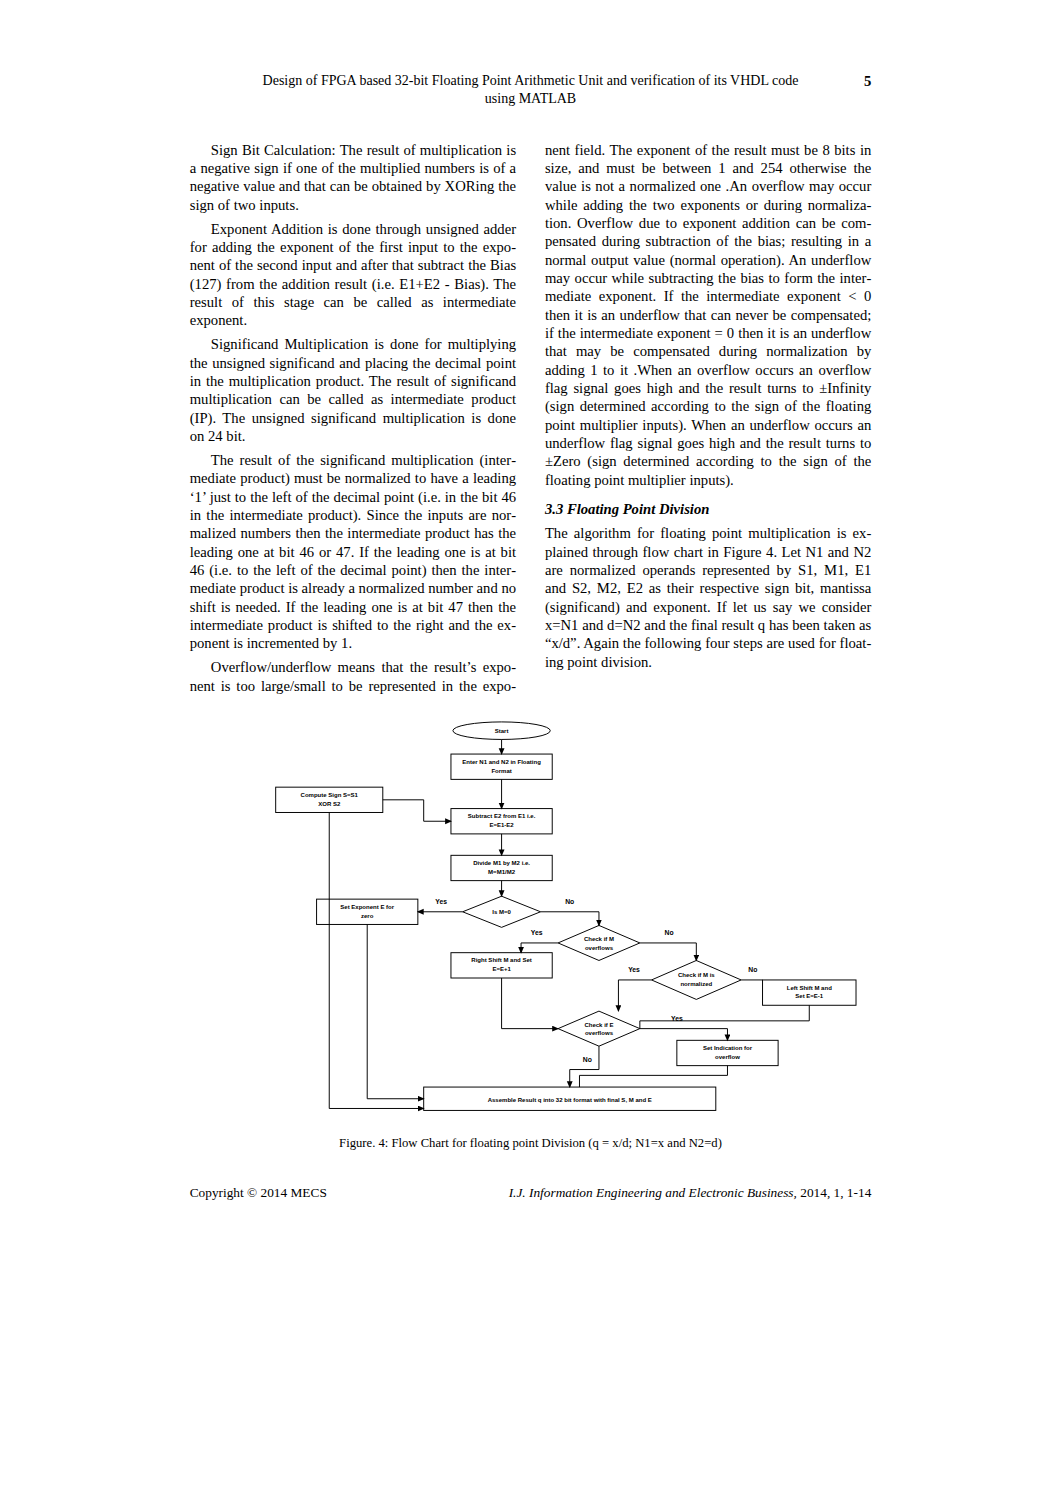5 Design of FPGA based 32-bit Floating Point Arithmetic Unit and verification of its VHDL code using MATLAB
Sign Bit Calculation: The result of multiplication is a negative sign if one of the multiplied numbers is of a negative value and that can be obtained by XORing the sign of two inputs.
Exponent Addition is done through unsigned adder for adding the exponent of the first input to the exponent of the second input and after that subtract the Bias (127) from the addition result (i.e. E1+E2 - Bias). The result of this stage can be called as intermediate exponent.
Significand Multiplication is done for multiplying the unsigned significand and placing the decimal point in the multiplication product. The result of significand multiplication can be called as intermediate product (IP). The unsigned significand multiplication is done on 24 bit.
The result of the significand multiplication (intermediate product) must be normalized to have a leading ‘1’ just to the left of the decimal point (i.e. in the bit 46 in the intermediate product). Since the inputs are normalized numbers then the intermediate product has the leading one at bit 46 or 47. If the leading one is at bit 46 (i.e. to the left of the decimal point) then the intermediate product is already a normalized number and no shift is needed. If the leading one is at bit 47 then the intermediate product is shifted to the right and the exponent is incremented by 1.
Overflow/underflow means that the result’s exponent is too large/small to be represented in the exponent field. The exponent of the result must be 8 bits in size, and must be between 1 and 254 otherwise the value is not a normalized one .An overflow may occur while adding the two exponents or during normalization. Overflow due to exponent addition can be compensated during subtraction of the bias; resulting in a normal output value (normal operation). An underflow may occur while subtracting the bias to form the intermediate exponent. If the intermediate exponent < 0 then it is an underflow that can never be compensated; if the intermediate exponent = 0 then it is an underflow that may be compensated during normalization by adding 1 to it .When an overflow occurs an overflow flag signal goes high and the result turns to ±Infinity (sign determined according to the sign of the floating point multiplier inputs). When an underflow occurs an underflow flag signal goes high and the result turns to ±Zero (sign determined according to the sign of the floating point multiplier inputs).
3.3 Floating Point Division
The algorithm for floating point multiplication is explained through flow chart in Figure 4. Let N1 and N2 are normalized operands represented by S1, M1, E1 and S2, M2, E2 as their respective sign bit, mantissa (significand) and exponent. If let us say we consider x=N1 and d=N2 and the final result q has been taken as “x/d”. Again the following four steps are used for floating point division.
Start Enter N1 and N2 in Floating Format Compute Sign S=S1 XOR S2 Subtract E2 from E1 i.e. E=E1-E2 Divide M1 by M2 i.e. M=M1/M2 Is M=0 Set Exponent E for zero Check if M overflows Right Shift M and Set E=E+1 Check if M is normalized Left Shift M and Set E=E-1 Check if E overflows Set Indication for overflow Assemble Result q into 32 bit format with final S, M and E Yes No Yes No Yes No Yes No
Figure. 4: Flow Chart for floating point Division (q = x/d; N1=x and N2=d)
Copyright © 2014 MECS
I.J. Information Engineering and Electronic Business, 2014, 1, 1-14